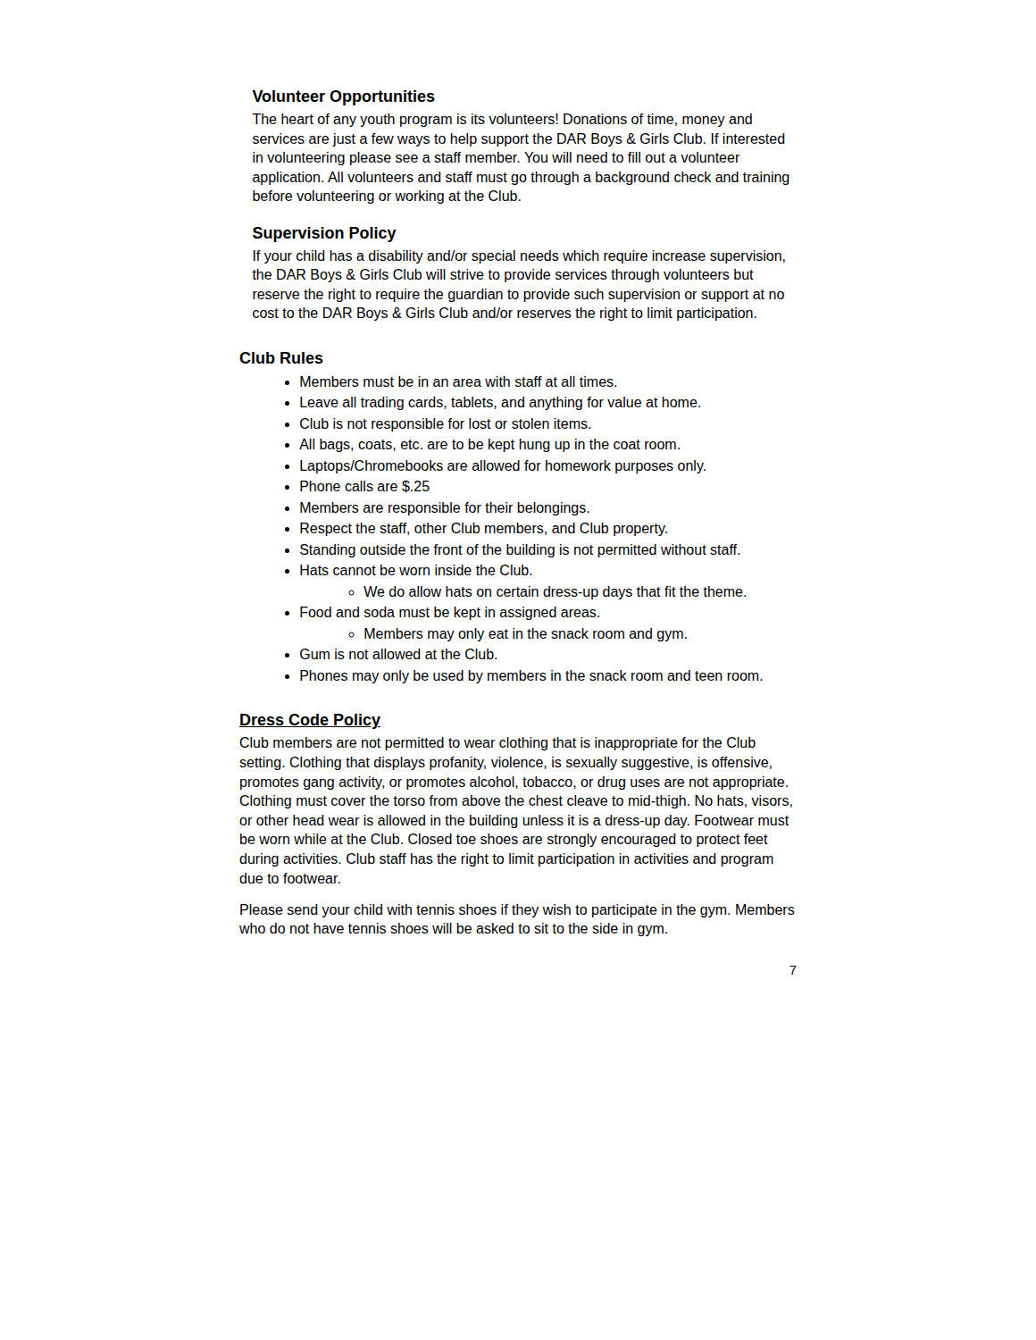Volunteer Opportunities
The heart of any youth program is its volunteers! Donations of time, money and services are just a few ways to help support the DAR Boys & Girls Club. If interested in volunteering please see a staff member. You will need to fill out a volunteer application. All volunteers and staff must go through a background check and training before volunteering or working at the Club.
Supervision Policy
If your child has a disability and/or special needs which require increase supervision, the DAR Boys & Girls Club will strive to provide services through volunteers but reserve the right to require the guardian to provide such supervision or support at no cost to the DAR Boys & Girls Club and/or reserves the right to limit participation.
Club Rules
Members must be in an area with staff at all times.
Leave all trading cards, tablets, and anything for value at home.
Club is not responsible for lost or stolen items.
All bags, coats, etc. are to be kept hung up in the coat room.
Laptops/Chromebooks are allowed for homework purposes only.
Phone calls are $.25
Members are responsible for their belongings.
Respect the staff, other Club members, and Club property.
Standing outside the front of the building is not permitted without staff.
Hats cannot be worn inside the Club.
We do allow hats on certain dress-up days that fit the theme.
Food and soda must be kept in assigned areas.
Members may only eat in the snack room and gym.
Gum is not allowed at the Club.
Phones may only be used by members in the snack room and teen room.
Dress Code Policy
Club members are not permitted to wear clothing that is inappropriate for the Club setting. Clothing that displays profanity, violence, is sexually suggestive, is offensive, promotes gang activity, or promotes alcohol, tobacco, or drug uses are not appropriate. Clothing must cover the torso from above the chest cleave to mid-thigh. No hats, visors, or other head wear is allowed in the building unless it is a dress-up day. Footwear must be worn while at the Club. Closed toe shoes are strongly encouraged to protect feet during activities. Club staff has the right to limit participation in activities and program due to footwear.
Please send your child with tennis shoes if they wish to participate in the gym. Members who do not have tennis shoes will be asked to sit to the side in gym.
7